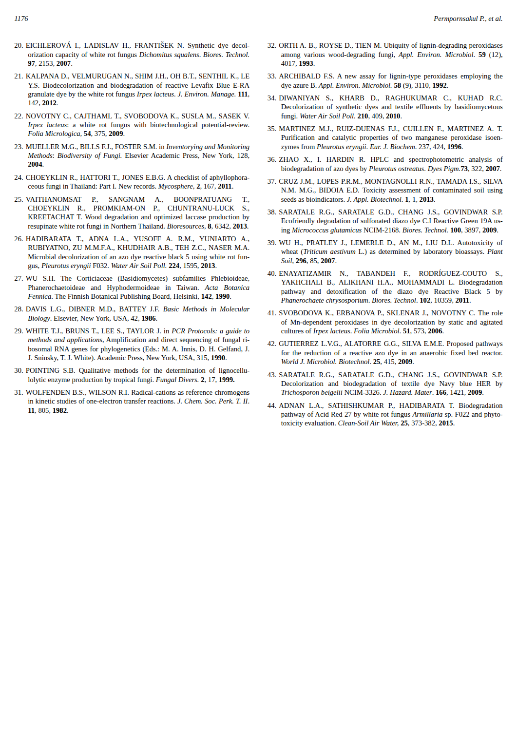1176 Permpornsakul P., et al.
20. EICHLEROVÁ I., LADISLAV H., FRANTIŠEK N. Synthetic dye decolorization capacity of white rot fungus Dichomitus squalens. Biores. Technol. 97, 2153, 2007.
21. KALPANA D., VELMURUGAN N., SHIM J.H., OH B.T., SENTHIL K., LE Y.S. Biodecolorization and biodegradation of reactive Levafix Blue E-RA granulate dye by the white rot fungus Irpex lacteus. J. Environ. Manage. 111, 142, 2012.
22. NOVOTNY C., CAJTHAML T., SVOBODOVA K., SUSLA M., SASEK V. Irpex lacteus: a white rot fungus with biotechnological potential-review. Folia Micrologica, 54, 375, 2009.
23. MUELLER M.G., BILLS F.J., FOSTER S.M. in Inventorying and Monitoring Methods: Biodiversity of Fungi. Elsevier Academic Press, New York, 128, 2004.
24. CHOEYKLIN R., HATTORI T., JONES E.B.G. A checklist of aphyllophoraceous fungi in Thailand: Part I. New records. Mycosphere, 2, 167, 2011.
25. VAITHANOMSAT P., SANGNAM A., BOONPRATUANG T., CHOEYKLIN R., PROMKIAM-ON P., CHUNTRANU-LUCK S., KREETACHAT T. Wood degradation and optimized laccase production by resupinate white rot fungi in Northern Thailand. Bioresources, 8, 6342, 2013.
26. HADIBARATA T., ADNA L.A., YUSOFF A. R.M., YUNIARTO A., RUBIYATNO, ZU M.M.F.A., KHUDHAIR A.B., TEH Z.C., NASER M.A. Microbial decolorization of an azo dye reactive black 5 using white rot fungus, Pleurotus eryngii F032. Water Air Soil Poll. 224, 1595, 2013.
27. WU S.H. The Corticiaceae (Basidiomycetes) subfamilies Phlebioideae, Phanerochaetoideae and Hyphodermoideae in Taiwan. Acta Botanica Fennica. The Finnish Botanical Publishing Board, Helsinki, 142, 1990.
28. DAVIS L.G., DIBNER M.D., BATTEY J.F. Basic Methods in Molecular Biology. Elsevier, New York, USA, 42, 1986.
29. WHITE T.J., BRUNS T., LEE S., TAYLOR J. in PCR Protocols: a guide to methods and applications, Amplification and direct sequencing of fungal ribosomal RNA genes for phylogenetics (Eds.: M. A. Innis, D. H. Gelfand, J. J. Sninsky, T. J. White). Academic Press, New York, USA, 315, 1990.
30. POINTING S.B. Qualitative methods for the determination of lignocellulolytic enzyme production by tropical fungi. Fungal Divers. 2, 17, 1999.
31. WOLFENDEN B.S., WILSON R.I. Radical-cations as reference chromogens in kinetic studies of one-electron transfer reactions. J. Chem. Soc. Perk. T. II. 11, 805, 1982.
32. ORTH A. B., ROYSE D., TIEN M. Ubiquity of lignin-degrading peroxidases among various wood-degrading fungi, Appl. Environ. Microbiol. 59 (12), 4017, 1993.
33. ARCHIBALD F.S. A new assay for lignin-type peroxidases employing the dye azure B. Appl. Environ. Microbiol. 58 (9), 3110, 1992.
34. DIWANIYAN S., KHARB D., RAGHUKUMAR C., KUHAD R.C. Decolorization of synthetic dyes and textile effluents by basidiomycetous fungi. Water Air Soil Poll. 210, 409, 2010.
35. MARTINEZ M.J., RUIZ-DUENAS F.J., CUILLEN F., MARTINEZ A. T. Purification and catalytic properties of two manganese peroxidase isoenzymes from Pleurotus eryngii. Eur. J. Biochem. 237, 424, 1996.
36. ZHAO X., I. HARDIN R. HPLC and spectrophotometric analysis of biodegradation of azo dyes by Pleurotus ostreatus. Dyes Pigm. 73, 322, 2007.
37. CRUZ J.M., LOPES P.R.M., MONTAGNOLLI R.N., TAMADA I.S., SILVA N.M. M.G., BIDOIA E.D. Toxicity assessment of contaminated soil using seeds as bioindicators. J. Appl. Biotechnol. 1, 1, 2013.
38. SARATALE R.G., SARATALE G.D., CHANG J.S., GOVINDWAR S.P. Ecofriendly degradation of sulfonated diazo dye C.I Reactive Green 19A using Micrococcus glutamicus NCIM-2168. Biores. Technol. 100, 3897, 2009.
39. WU H., PRATLEY J., LEMERLE D., AN M., LIU D.L. Autotoxicity of wheat (Triticum aestivum L.) as determined by laboratory bioassays. Plant Soil, 296, 85, 2007.
40. ENAYATIZAMIR N., TABANDEH F., RODRÍGUEZ-COUTO S., YAKHCHALI B., ALIKHANI H.A., MOHAMMADI L. Biodegradation pathway and detoxification of the diazo dye Reactive Black 5 by Phanerochaete chrysosporium. Biores. Technol. 102, 10359, 2011.
41. SVOBODOVA K., ERBANOVA P., SKLENAR J., NOVOTNY C. The role of Mn-dependent peroxidases in dye decolorization by static and agitated cultures of Irpex lacteus. Folia Microbiol. 51, 573, 2006.
42. GUTIERREZ L.V.G., ALATORRE G.G., SILVA E.M.E. Proposed pathways for the reduction of a reactive azo dye in an anaerobic fixed bed reactor. World J. Microbiol. Biotechnol. 25, 415, 2009.
43. SARATALE R.G., SARATALE G.D., CHANG J.S., GOVINDWAR S.P. Decolorization and biodegradation of textile dye Navy blue HER by Trichosporon beigelii NCIM-3326. J. Hazard. Mater. 166, 1421, 2009.
44. ADNAN L.A., SATHISHKUMAR P., HADIBARATA T. Biodegradation pathway of Acid Red 27 by white rot fungus Armillaria sp. F022 and phytotoxicity evaluation. Clean-Soil Air Water, 25, 373-382, 2015.